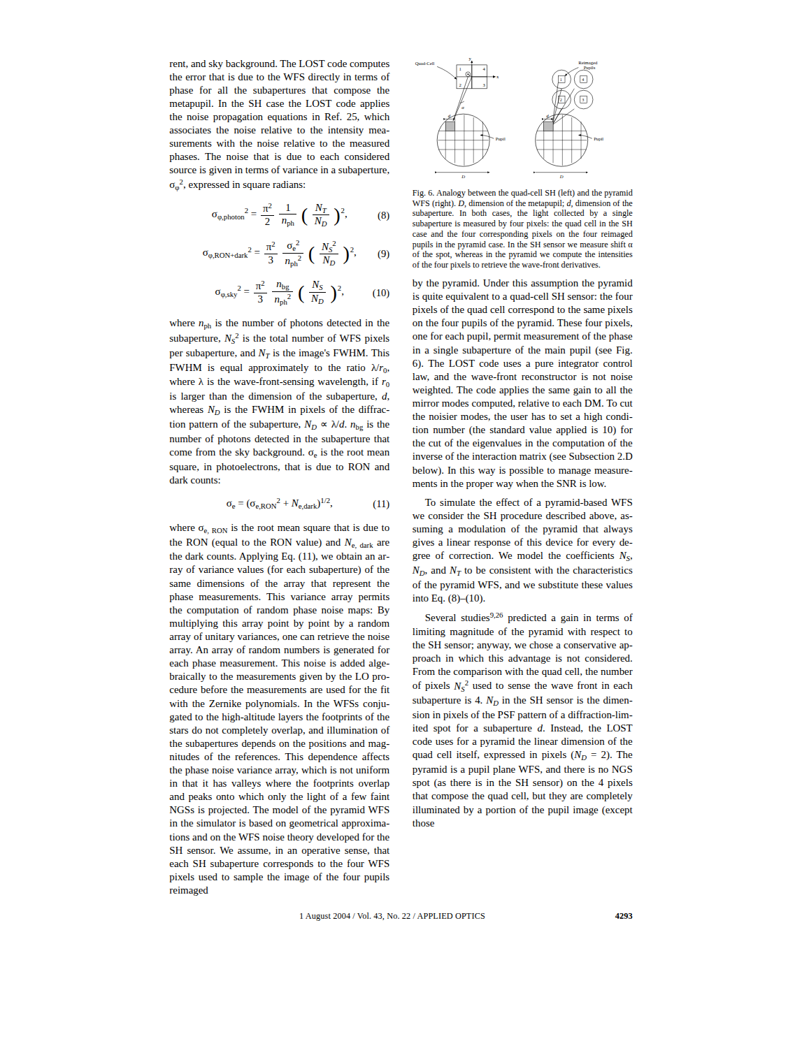rent, and sky background. The LOST code computes the error that is due to the WFS directly in terms of phase for all the subapertures that compose the metapupil. In the SH case the LOST code applies the noise propagation equations in Ref. 25, which associates the noise relative to the intensity measurements with the noise relative to the measured phases. The noise that is due to each considered source is given in terms of variance in a subaperture, σφ2, expressed in square radians:
σφ,photon2 = π22 1 nph ( NT ND )2,
(8)
σφ,RON+dark2 = π23 σe2 nph2 ( NS 2 ND )2,
(9)
σφ,sky2 = π23 nbg nph2 ( NS ND )2,
(10)
where nph is the number of photons detected in the subaperture, NS 2 is the total number of WFS pixels per subaperture, and NT is the image's FWHM. This FWHM is equal approximately to the ratio λ/r0, where λ is the wave-front-sensing wavelength, if r0 is larger than the dimension of the subaperture, d, whereas ND is the FWHM in pixels of the diffraction pattern of the subaperture, ND ∝ λ/d. nbg is the number of photons detected in the subaperture that come from the sky background. σe is the root mean square, in photoelectrons, that is due to RON and dark counts:
σe = (σe,RON2 + Ne,dark)1/2,
(11)
where σe, RON is the root mean square that is due to the RON (equal to the RON value) and Ne, dark are the dark counts. Applying Eq. (11), we obtain an array of variance values (for each subaperture) of the same dimensions of the array that represent the phase measurements. This variance array permits the computation of random phase noise maps: By multiplying this array point by point by a random array of unitary variances, one can retrieve the noise array. An array of random numbers is generated for each phase measurement. This noise is added algebraically to the measurements given by the LO procedure before the measurements are used for the fit with the Zernike polynomials. In the WFSs conjugated to the high-altitude layers the footprints of the stars do not completely overlap, and illumination of the subapertures depends on the positions and magnitudes of the references. This dependence affects the phase noise variance array, which is not uniform in that it has valleys where the footprints overlap and peaks onto which only the light of a few faint NGSs is projected. The model of the pyramid WFS in the simulator is based on geometrical approximations and on the WFS noise theory developed for the SH sensor. We assume, in an operative sense, that each SH subaperture corresponds to the four WFS pixels used to sample the image of the four pupils reimaged
Quad-Cell 1 4 2 3 y x α d Pupil D Reimaged Pupils 1 4 2 3 d Pupil D
Fig. 6. Analogy between the quad-cell SH (left) and the pyramid WFS (right). D, dimension of the metapupil; d, dimension of the subaperture. In both cases, the light collected by a single subaperture is measured by four pixels: the quad cell in the SH case and the four corresponding pixels on the four reimaged pupils in the pyramid case. In the SH sensor we measure shift α of the spot, whereas in the pyramid we compute the intensities of the four pixels to retrieve the wave-front derivatives.
by the pyramid. Under this assumption the pyramid is quite equivalent to a quad-cell SH sensor: the four pixels of the quad cell correspond to the same pixels on the four pupils of the pyramid. These four pixels, one for each pupil, permit measurement of the phase in a single subaperture of the main pupil (see Fig. 6). The LOST code uses a pure integrator control law, and the wave-front reconstructor is not noise weighted. The code applies the same gain to all the mirror modes computed, relative to each DM. To cut the noisier modes, the user has to set a high condition number (the standard value applied is 10) for the cut of the eigenvalues in the computation of the inverse of the interaction matrix (see Subsection 2.D below). In this way is possible to manage measurements in the proper way when the SNR is low.
To simulate the effect of a pyramid-based WFS we consider the SH procedure described above, assuming a modulation of the pyramid that always gives a linear response of this device for every degree of correction. We model the coefficients NS, ND, and NT to be consistent with the characteristics of the pyramid WFS, and we substitute these values into Eq. (8)–(10).
Several studies9,26 predicted a gain in terms of limiting magnitude of the pyramid with respect to the SH sensor; anyway, we chose a conservative approach in which this advantage is not considered. From the comparison with the quad cell, the number of pixels NS 2 used to sense the wave front in each subaperture is 4. ND in the SH sensor is the dimension in pixels of the PSF pattern of a diffraction-limited spot for a subaperture d. Instead, the LOST code uses for a pyramid the linear dimension of the quad cell itself, expressed in pixels (ND = 2). The pyramid is a pupil plane WFS, and there is no NGS spot (as there is in the SH sensor) on the 4 pixels that compose the quad cell, but they are completely illuminated by a portion of the pupil image (except those
1 August 2004 / Vol. 43, No. 22 / APPLIED OPTICS 4293